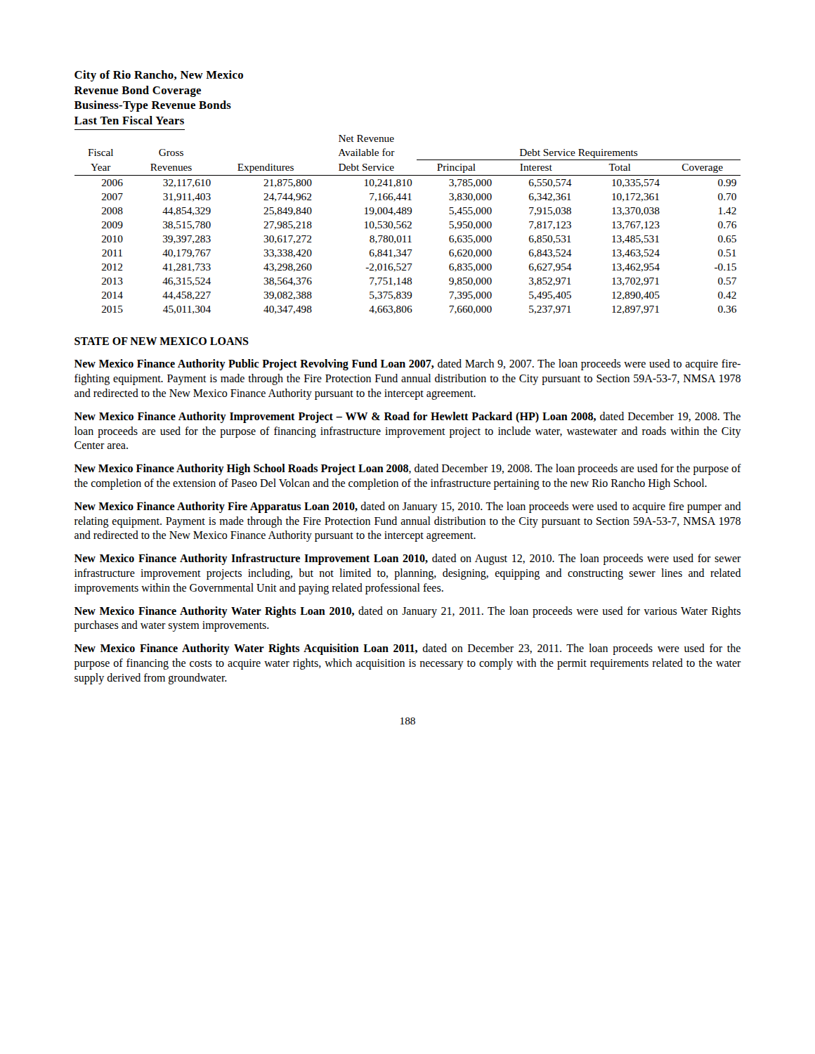City of Rio Rancho, New Mexico
Revenue Bond Coverage
Business-Type Revenue Bonds
Last Ten Fiscal Years
| | | | Net Revenue | | | | |
| --- | --- | --- | --- | --- | --- | --- | --- |
| Fiscal | Gross | | Available for | Debt Service Requirements |
| Year | Revenues | Expenditures | Debt Service | Principal | Interest | Total | Coverage |
| 2006 | 32,117,610 | 21,875,800 | 10,241,810 | 3,785,000 | 6,550,574 | 10,335,574 | 0.99 |
| 2007 | 31,911,403 | 24,744,962 | 7,166,441 | 3,830,000 | 6,342,361 | 10,172,361 | 0.70 |
| 2008 | 44,854,329 | 25,849,840 | 19,004,489 | 5,455,000 | 7,915,038 | 13,370,038 | 1.42 |
| 2009 | 38,515,780 | 27,985,218 | 10,530,562 | 5,950,000 | 7,817,123 | 13,767,123 | 0.76 |
| 2010 | 39,397,283 | 30,617,272 | 8,780,011 | 6,635,000 | 6,850,531 | 13,485,531 | 0.65 |
| 2011 | 40,179,767 | 33,338,420 | 6,841,347 | 6,620,000 | 6,843,524 | 13,463,524 | 0.51 |
| 2012 | 41,281,733 | 43,298,260 | -2,016,527 | 6,835,000 | 6,627,954 | 13,462,954 | -0.15 |
| 2013 | 46,315,524 | 38,564,376 | 7,751,148 | 9,850,000 | 3,852,971 | 13,702,971 | 0.57 |
| 2014 | 44,458,227 | 39,082,388 | 5,375,839 | 7,395,000 | 5,495,405 | 12,890,405 | 0.42 |
| 2015 | 45,011,304 | 40,347,498 | 4,663,806 | 7,660,000 | 5,237,971 | 12,897,971 | 0.36 |
STATE OF NEW MEXICO LOANS
New Mexico Finance Authority Public Project Revolving Fund Loan 2007, dated March 9, 2007. The loan proceeds were used to acquire fire-fighting equipment. Payment is made through the Fire Protection Fund annual distribution to the City pursuant to Section 59A-53-7, NMSA 1978 and redirected to the New Mexico Finance Authority pursuant to the intercept agreement.
New Mexico Finance Authority Improvement Project – WW & Road for Hewlett Packard (HP) Loan 2008, dated December 19, 2008. The loan proceeds are used for the purpose of financing infrastructure improvement project to include water, wastewater and roads within the City Center area.
New Mexico Finance Authority High School Roads Project Loan 2008, dated December 19, 2008. The loan proceeds are used for the purpose of the completion of the extension of Paseo Del Volcan and the completion of the infrastructure pertaining to the new Rio Rancho High School.
New Mexico Finance Authority Fire Apparatus Loan 2010, dated on January 15, 2010. The loan proceeds were used to acquire fire pumper and relating equipment. Payment is made through the Fire Protection Fund annual distribution to the City pursuant to Section 59A-53-7, NMSA 1978 and redirected to the New Mexico Finance Authority pursuant to the intercept agreement.
New Mexico Finance Authority Infrastructure Improvement Loan 2010, dated on August 12, 2010. The loan proceeds were used for sewer infrastructure improvement projects including, but not limited to, planning, designing, equipping and constructing sewer lines and related improvements within the Governmental Unit and paying related professional fees.
New Mexico Finance Authority Water Rights Loan 2010, dated on January 21, 2011. The loan proceeds were used for various Water Rights purchases and water system improvements.
New Mexico Finance Authority Water Rights Acquisition Loan 2011, dated on December 23, 2011. The loan proceeds were used for the purpose of financing the costs to acquire water rights, which acquisition is necessary to comply with the permit requirements related to the water supply derived from groundwater.
188